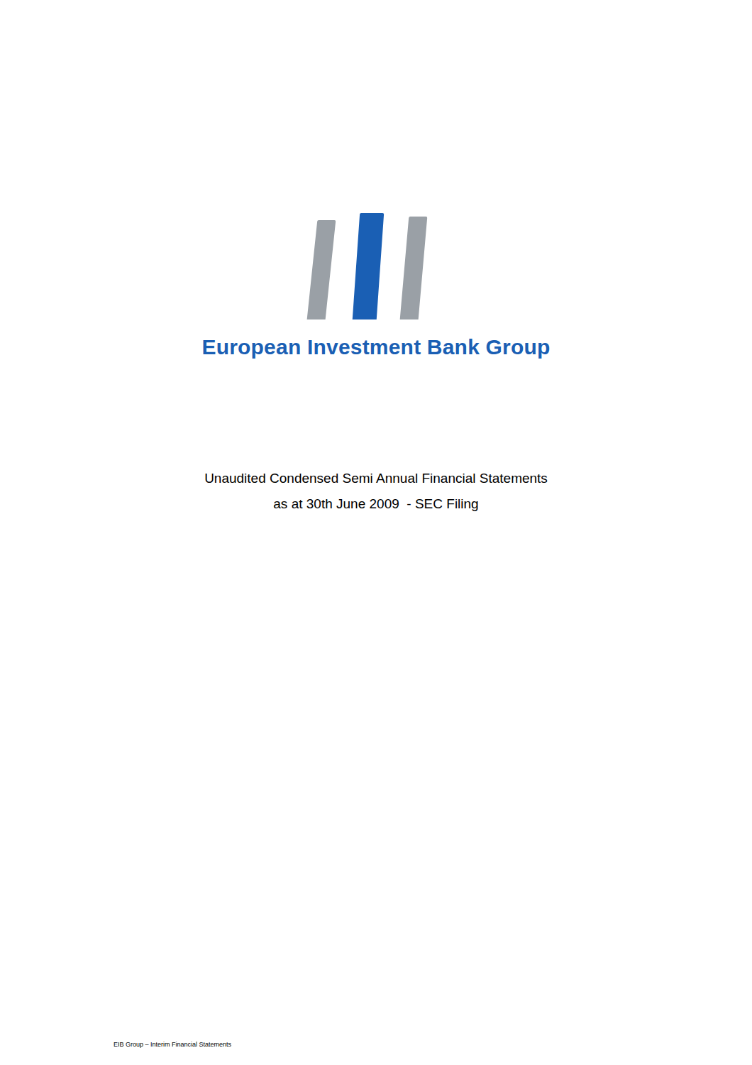European Investment Bank Group
Unaudited Condensed Semi Annual Financial Statements
as at 30th June 2009 - SEC Filing
EIB Group – Interim Financial Statements